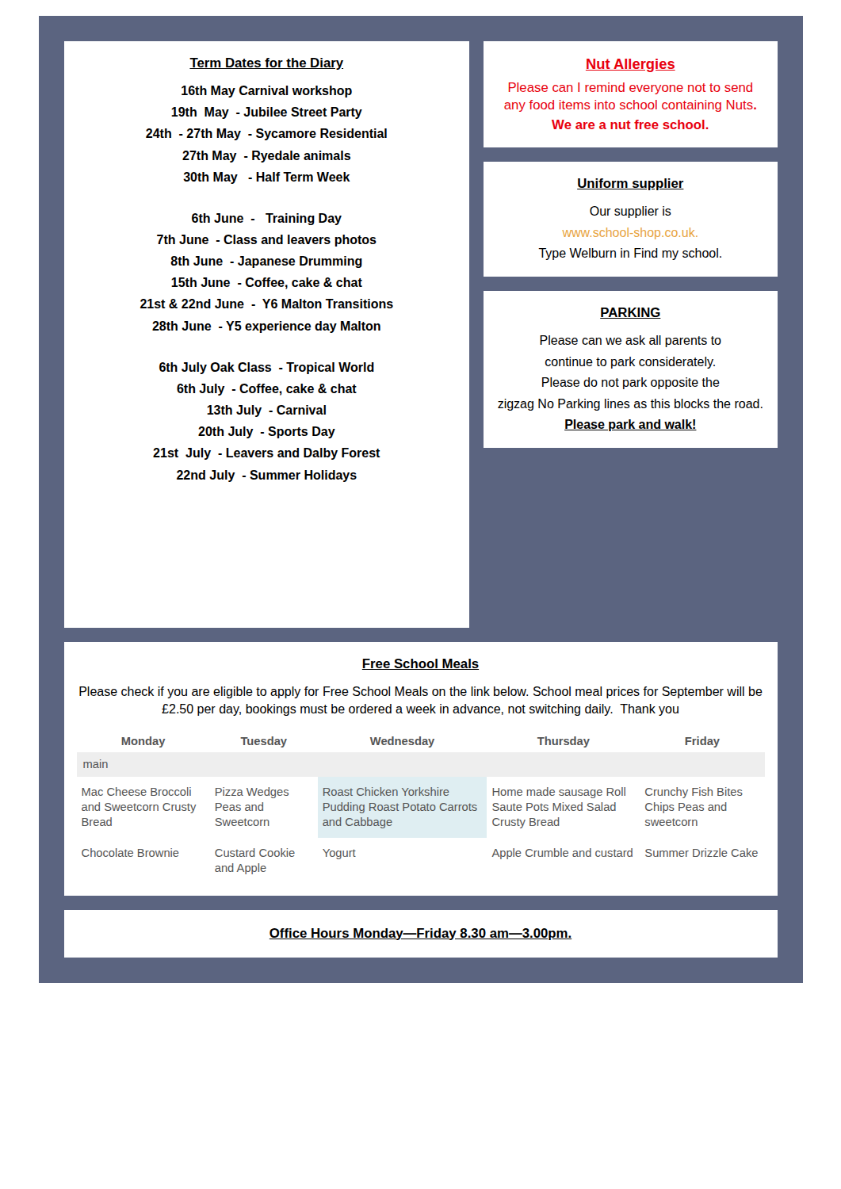Term Dates for the Diary
16th May Carnival workshop
19th May - Jubilee Street Party
24th - 27th May - Sycamore Residential
27th May - Ryedale animals
30th May - Half Term Week
6th June - Training Day
7th June - Class and leavers photos
8th June - Japanese Drumming
15th June - Coffee, cake & chat
21st & 22nd June - Y6 Malton Transitions
28th June - Y5 experience day Malton
6th July Oak Class - Tropical World
6th July - Coffee, cake & chat
13th July - Carnival
20th July - Sports Day
21st July - Leavers and Dalby Forest
22nd July - Summer Holidays
Nut Allergies
Please can I remind everyone not to send any food items into school containing Nuts.
We are a nut free school.
Uniform supplier
Our supplier is
www.school-shop.co.uk.
Type Welburn in Find my school.
PARKING
Please can we ask all parents to
continue to park considerately.
Please do not park opposite the
zigzag No Parking lines as this blocks the road.
Please park and walk!
Free School Meals
Please check if you are eligible to apply for Free School Meals on the link below. School meal prices for September will be £2.50 per day, bookings must be ordered a week in advance, not switching daily. Thank you
| Monday | Tuesday | Wednesday | Thursday | Friday |
| --- | --- | --- | --- | --- |
| main |
| Mac Cheese Broccoli and Sweetcorn Crusty Bread | Pizza Wedges Peas and Sweetcorn | Roast Chicken Yorkshire Pudding Roast Potato Carrots and Cabbage | Home made sausage Roll Saute Pots Mixed Salad Crusty Bread | Crunchy Fish Bites Chips Peas and sweetcorn |
| Chocolate Brownie | Custard Cookie and Apple | Yogurt | Apple Crumble and custard | Summer Drizzle Cake |
Office Hours Monday—Friday 8.30 am—3.00pm.